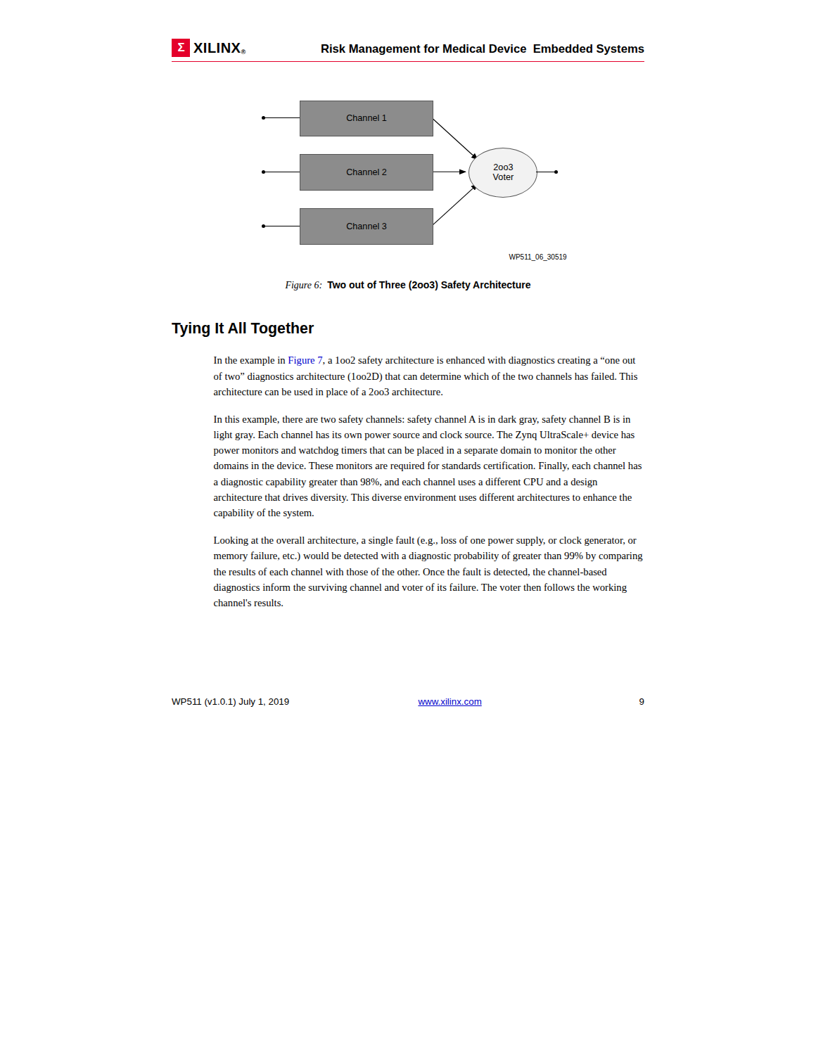Σ
XILINX®
Risk Management for Medical Device Embedded Systems
Channel 1
Channel 2
Channel 3
2oo3 Voter
WP511_06_30519
Figure 6: Two out of Three (2oo3) Safety Architecture
Tying It All Together
In the example in Figure 7, a 1oo2 safety architecture is enhanced with diagnostics creating a “one out of two” diagnostics architecture (1oo2D) that can determine which of the two channels has failed. This architecture can be used in place of a 2oo3 architecture.
In this example, there are two safety channels: safety channel A is in dark gray, safety channel B is in light gray. Each channel has its own power source and clock source. The Zynq UltraScale+ device has power monitors and watchdog timers that can be placed in a separate domain to monitor the other domains in the device. These monitors are required for standards certification. Finally, each channel has a diagnostic capability greater than 98%, and each channel uses a different CPU and a design architecture that drives diversity. This diverse environment uses different architectures to enhance the capability of the system.
Looking at the overall architecture, a single fault (e.g., loss of one power supply, or clock generator, or memory failure, etc.) would be detected with a diagnostic probability of greater than 99% by comparing the results of each channel with those of the other. Once the fault is detected, the channel-based diagnostics inform the surviving channel and voter of its failure. The voter then follows the working channel's results.
WP511 (v1.0.1) July 1, 2019
www.xilinx.com
9